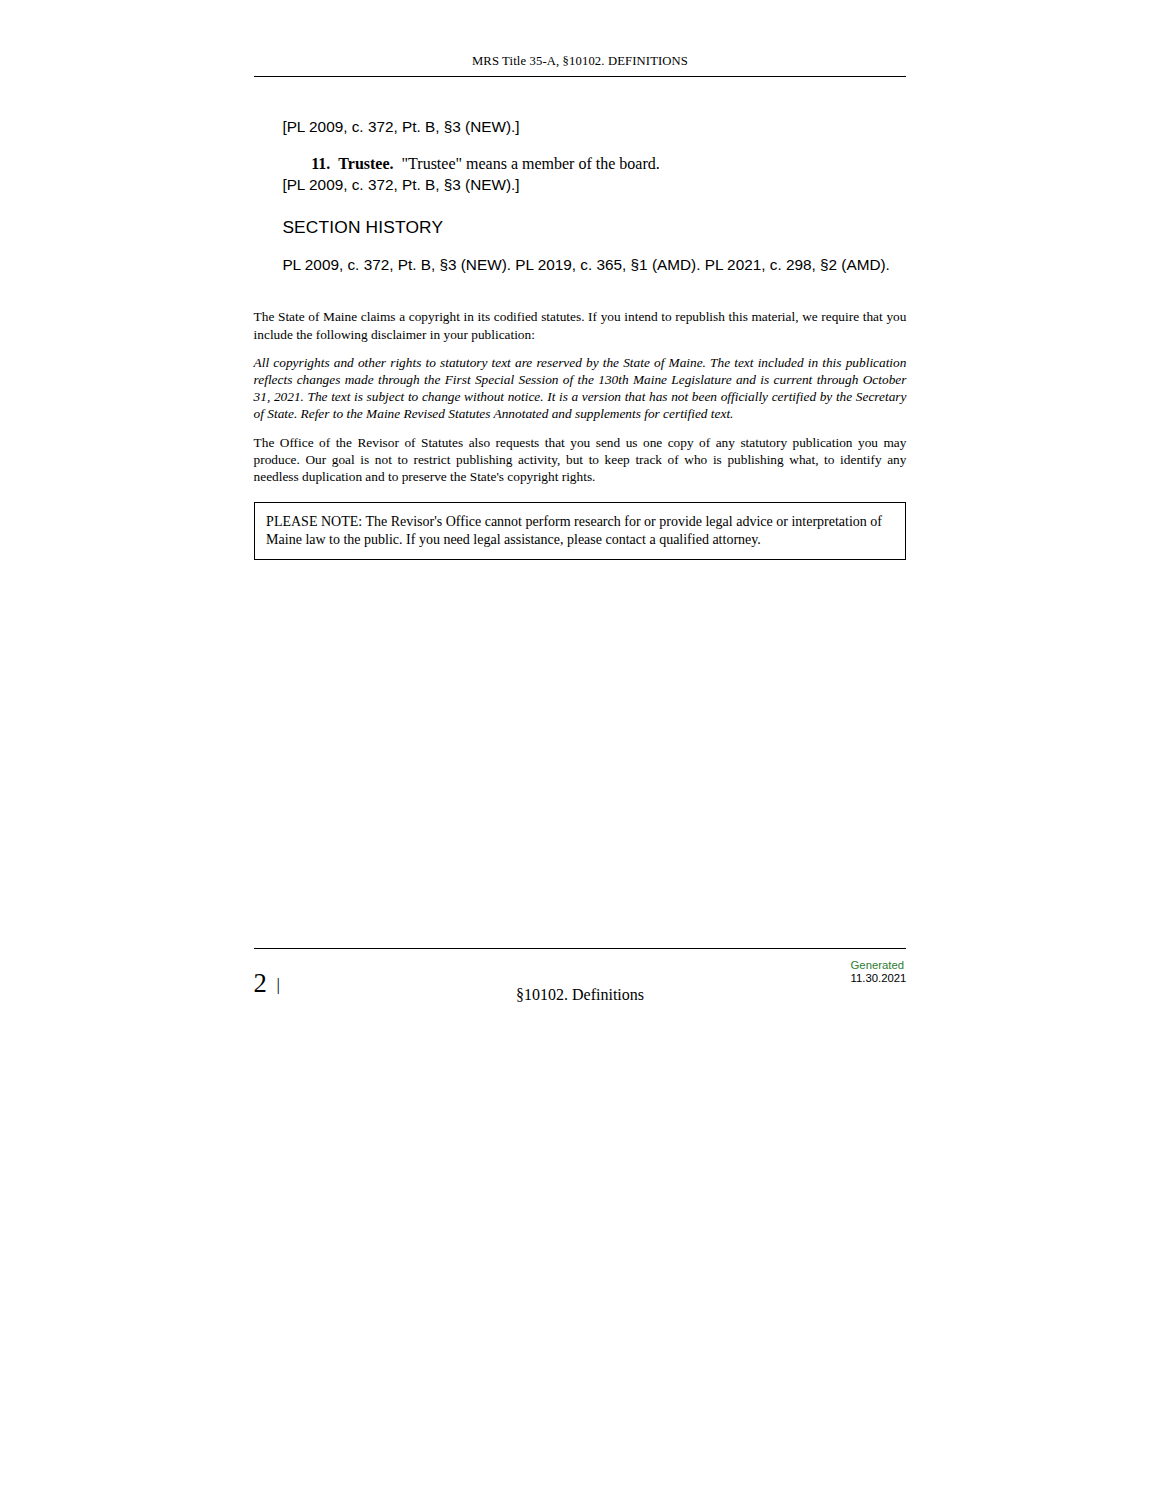MRS Title 35-A, §10102. DEFINITIONS
[PL 2009, c. 372, Pt. B, §3 (NEW).]
11. Trustee. "Trustee" means a member of the board.
[PL 2009, c. 372, Pt. B, §3 (NEW).]
SECTION HISTORY
PL 2009, c. 372, Pt. B, §3 (NEW). PL 2019, c. 365, §1 (AMD). PL 2021, c. 298, §2 (AMD).
The State of Maine claims a copyright in its codified statutes. If you intend to republish this material, we require that you include the following disclaimer in your publication:
All copyrights and other rights to statutory text are reserved by the State of Maine. The text included in this publication reflects changes made through the First Special Session of the 130th Maine Legislature and is current through October 31, 2021. The text is subject to change without notice. It is a version that has not been officially certified by the Secretary of State. Refer to the Maine Revised Statutes Annotated and supplements for certified text.
The Office of the Revisor of Statutes also requests that you send us one copy of any statutory publication you may produce. Our goal is not to restrict publishing activity, but to keep track of who is publishing what, to identify any needless duplication and to preserve the State's copyright rights.
PLEASE NOTE: The Revisor's Office cannot perform research for or provide legal advice or interpretation of Maine law to the public. If you need legal assistance, please contact a qualified attorney.
2|
§10102. Definitions
Generated
11.30.2021